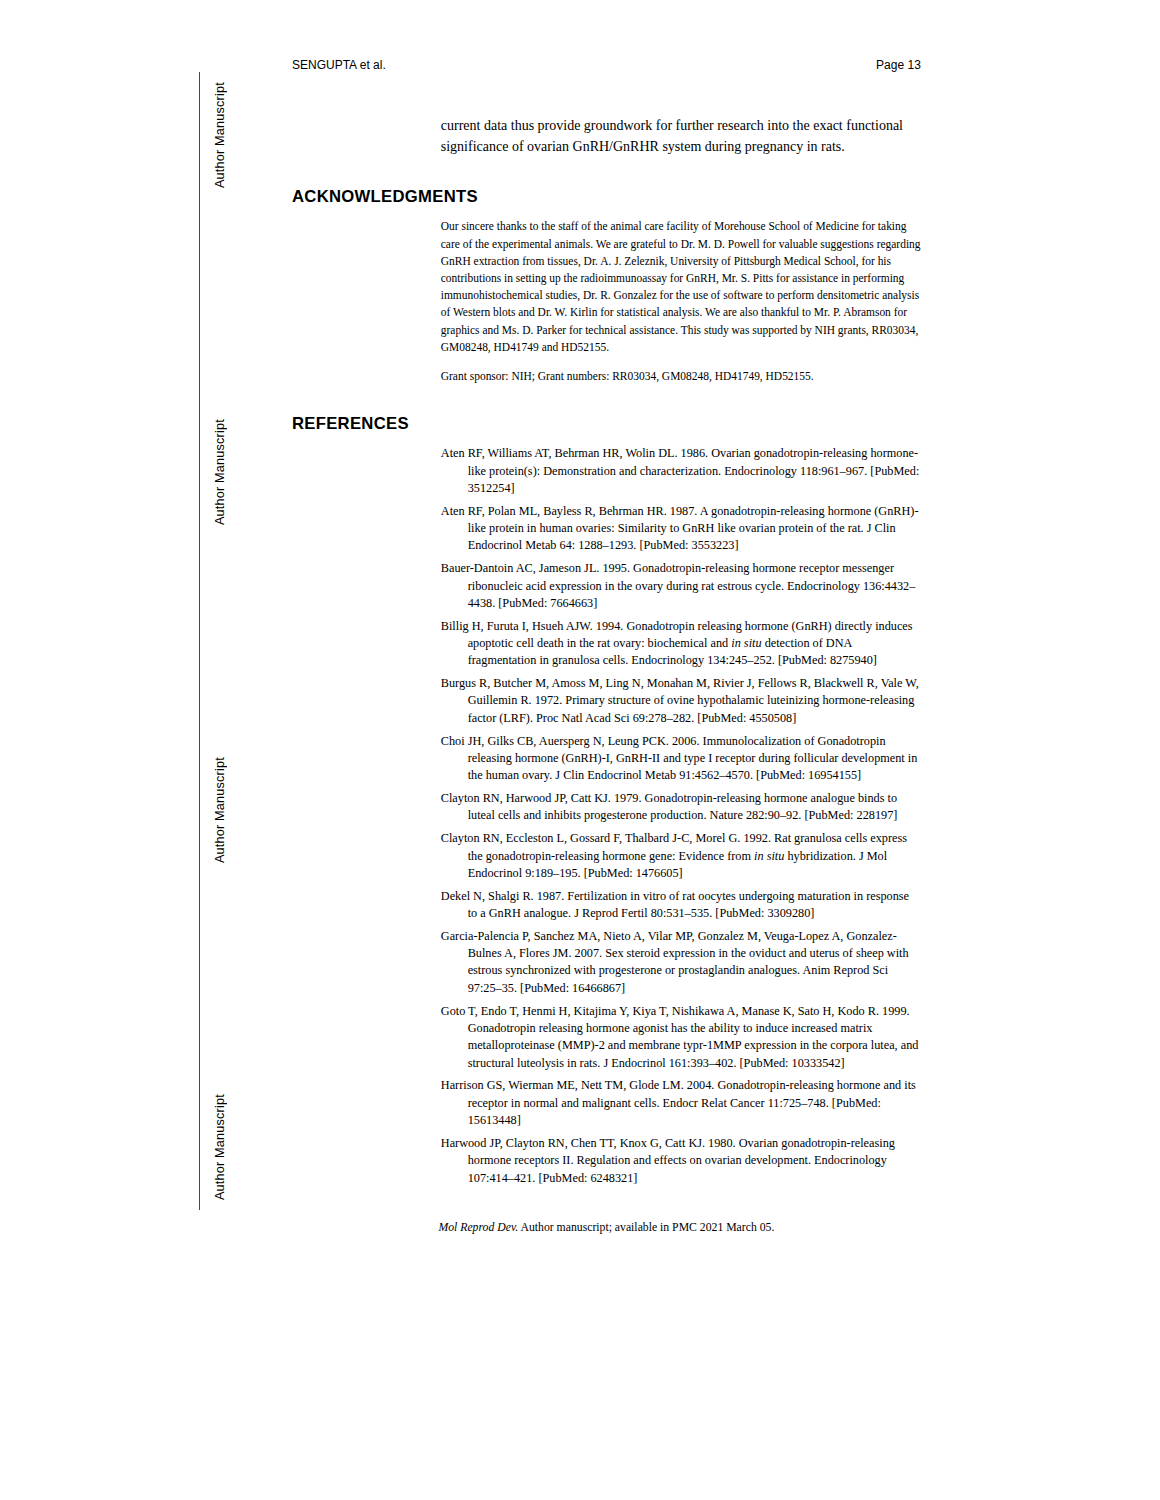Author Manuscript Author Manuscript Author Manuscript Author Manuscript
SENGUPTA et al.
Page 13
current data thus provide groundwork for further research into the exact functional significance of ovarian GnRH/GnRHR system during pregnancy in rats.
ACKNOWLEDGMENTS
Our sincere thanks to the staff of the animal care facility of Morehouse School of Medicine for taking care of the experimental animals. We are grateful to Dr. M. D. Powell for valuable suggestions regarding GnRH extraction from tissues, Dr. A. J. Zeleznik, University of Pittsburgh Medical School, for his contributions in setting up the radioimmunoassay for GnRH, Mr. S. Pitts for assistance in performing immunohistochemical studies, Dr. R. Gonzalez for the use of software to perform densitometric analysis of Western blots and Dr. W. Kirlin for statistical analysis. We are also thankful to Mr. P. Abramson for graphics and Ms. D. Parker for technical assistance. This study was supported by NIH grants, RR03034, GM08248, HD41749 and HD52155.
Grant sponsor: NIH; Grant numbers: RR03034, GM08248, HD41749, HD52155.
REFERENCES
Aten RF, Williams AT, Behrman HR, Wolin DL. 1986. Ovarian gonadotropin-releasing hormone-like protein(s): Demonstration and characterization. Endocrinology 118:961–967. [PubMed: 3512254]
Aten RF, Polan ML, Bayless R, Behrman HR. 1987. A gonadotropin-releasing hormone (GnRH)-like protein in human ovaries: Similarity to GnRH like ovarian protein of the rat. J Clin Endocrinol Metab 64: 1288–1293. [PubMed: 3553223]
Bauer-Dantoin AC, Jameson JL. 1995. Gonadotropin-releasing hormone receptor messenger ribonucleic acid expression in the ovary during rat estrous cycle. Endocrinology 136:4432–4438. [PubMed: 7664663]
Billig H, Furuta I, Hsueh AJW. 1994. Gonadotropin releasing hormone (GnRH) directly induces apoptotic cell death in the rat ovary: biochemical and in situ detection of DNA fragmentation in granulosa cells. Endocrinology 134:245–252. [PubMed: 8275940]
Burgus R, Butcher M, Amoss M, Ling N, Monahan M, Rivier J, Fellows R, Blackwell R, Vale W, Guillemin R. 1972. Primary structure of ovine hypothalamic luteinizing hormone-releasing factor (LRF). Proc Natl Acad Sci 69:278–282. [PubMed: 4550508]
Choi JH, Gilks CB, Auersperg N, Leung PCK. 2006. Immunolocalization of Gonadotropin releasing hormone (GnRH)-I, GnRH-II and type I receptor during follicular development in the human ovary. J Clin Endocrinol Metab 91:4562–4570. [PubMed: 16954155]
Clayton RN, Harwood JP, Catt KJ. 1979. Gonadotropin-releasing hormone analogue binds to luteal cells and inhibits progesterone production. Nature 282:90–92. [PubMed: 228197]
Clayton RN, Eccleston L, Gossard F, Thalbard J-C, Morel G. 1992. Rat granulosa cells express the gonadotropin-releasing hormone gene: Evidence from in situ hybridization. J Mol Endocrinol 9:189–195. [PubMed: 1476605]
Dekel N, Shalgi R. 1987. Fertilization in vitro of rat oocytes undergoing maturation in response to a GnRH analogue. J Reprod Fertil 80:531–535. [PubMed: 3309280]
Garcia-Palencia P, Sanchez MA, Nieto A, Vilar MP, Gonzalez M, Veuga-Lopez A, Gonzalez-Bulnes A, Flores JM. 2007. Sex steroid expression in the oviduct and uterus of sheep with estrous synchronized with progesterone or prostaglandin analogues. Anim Reprod Sci 97:25–35. [PubMed: 16466867]
Goto T, Endo T, Henmi H, Kitajima Y, Kiya T, Nishikawa A, Manase K, Sato H, Kodo R. 1999. Gonadotropin releasing hormone agonist has the ability to induce increased matrix metalloproteinase (MMP)-2 and membrane typr-1MMP expression in the corpora lutea, and structural luteolysis in rats. J Endocrinol 161:393–402. [PubMed: 10333542]
Harrison GS, Wierman ME, Nett TM, Glode LM. 2004. Gonadotropin-releasing hormone and its receptor in normal and malignant cells. Endocr Relat Cancer 11:725–748. [PubMed: 15613448]
Harwood JP, Clayton RN, Chen TT, Knox G, Catt KJ. 1980. Ovarian gonadotropin-releasing hormone receptors II. Regulation and effects on ovarian development. Endocrinology 107:414–421. [PubMed: 6248321]
Mol Reprod Dev. Author manuscript; available in PMC 2021 March 05.